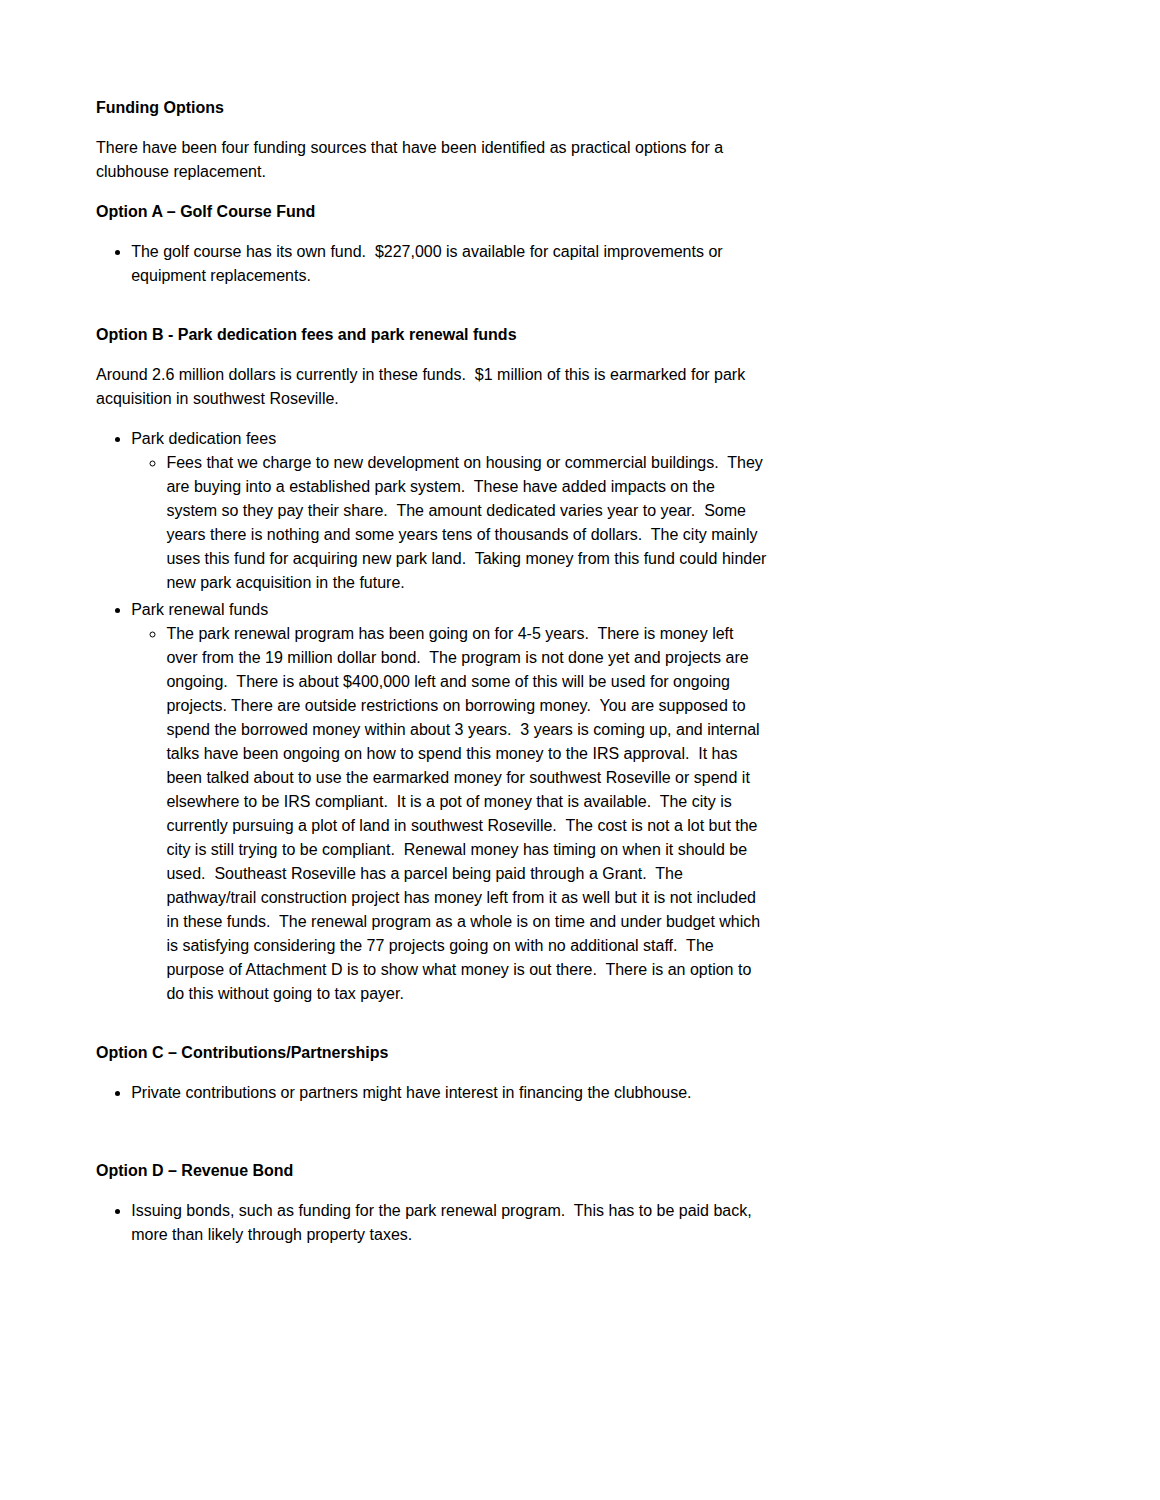Funding Options
There have been four funding sources that have been identified as practical options for a clubhouse replacement.
Option A – Golf Course Fund
The golf course has its own fund. $227,000 is available for capital improvements or equipment replacements.
Option B - Park dedication fees and park renewal funds
Around 2.6 million dollars is currently in these funds. $1 million of this is earmarked for park acquisition in southwest Roseville.
Park dedication fees
Fees that we charge to new development on housing or commercial buildings. They are buying into a established park system. These have added impacts on the system so they pay their share. The amount dedicated varies year to year. Some years there is nothing and some years tens of thousands of dollars. The city mainly uses this fund for acquiring new park land. Taking money from this fund could hinder new park acquisition in the future.
Park renewal funds
The park renewal program has been going on for 4-5 years. There is money left over from the 19 million dollar bond. The program is not done yet and projects are ongoing. There is about $400,000 left and some of this will be used for ongoing projects. There are outside restrictions on borrowing money. You are supposed to spend the borrowed money within about 3 years. 3 years is coming up, and internal talks have been ongoing on how to spend this money to the IRS approval. It has been talked about to use the earmarked money for southwest Roseville or spend it elsewhere to be IRS compliant. It is a pot of money that is available. The city is currently pursuing a plot of land in southwest Roseville. The cost is not a lot but the city is still trying to be compliant. Renewal money has timing on when it should be used. Southeast Roseville has a parcel being paid through a Grant. The pathway/trail construction project has money left from it as well but it is not included in these funds. The renewal program as a whole is on time and under budget which is satisfying considering the 77 projects going on with no additional staff. The purpose of Attachment D is to show what money is out there. There is an option to do this without going to tax payer.
Option C – Contributions/Partnerships
Private contributions or partners might have interest in financing the clubhouse.
Option D – Revenue Bond
Issuing bonds, such as funding for the park renewal program. This has to be paid back, more than likely through property taxes.